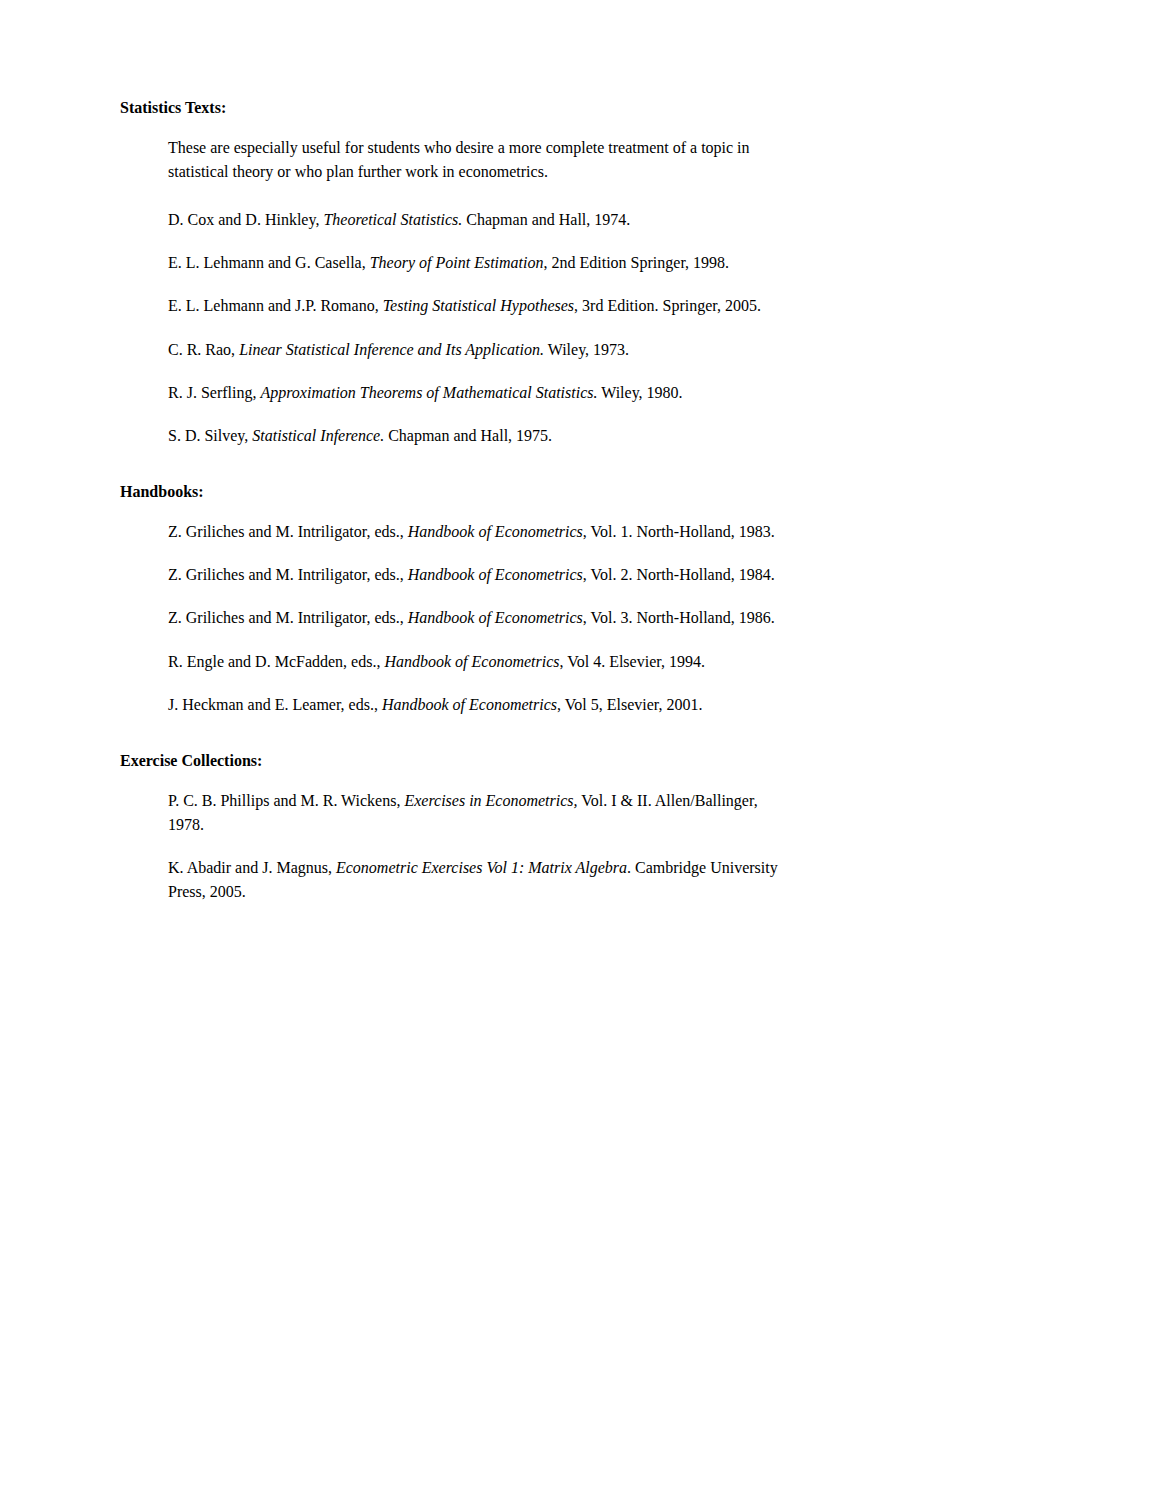Statistics Texts:
These are especially useful for students who desire a more complete treatment of a topic in statistical theory or who plan further work in econometrics.
D. Cox and D. Hinkley, Theoretical Statistics. Chapman and Hall, 1974.
E. L. Lehmann and G. Casella, Theory of Point Estimation, 2nd Edition Springer, 1998.
E. L. Lehmann and J.P. Romano, Testing Statistical Hypotheses, 3rd Edition. Springer, 2005.
C. R. Rao, Linear Statistical Inference and Its Application. Wiley, 1973.
R. J. Serfling, Approximation Theorems of Mathematical Statistics. Wiley, 1980.
S. D. Silvey, Statistical Inference. Chapman and Hall, 1975.
Handbooks:
Z. Griliches and M. Intriligator, eds., Handbook of Econometrics, Vol. 1. North-Holland, 1983.
Z. Griliches and M. Intriligator, eds., Handbook of Econometrics, Vol. 2. North-Holland, 1984.
Z. Griliches and M. Intriligator, eds., Handbook of Econometrics, Vol. 3. North-Holland, 1986.
R. Engle and D. McFadden, eds., Handbook of Econometrics, Vol 4. Elsevier, 1994.
J. Heckman and E. Leamer, eds., Handbook of Econometrics, Vol 5, Elsevier, 2001.
Exercise Collections:
P. C. B. Phillips and M. R. Wickens, Exercises in Econometrics, Vol. I & II. Allen/Ballinger, 1978.
K. Abadir and J. Magnus, Econometric Exercises Vol 1: Matrix Algebra. Cambridge University Press, 2005.